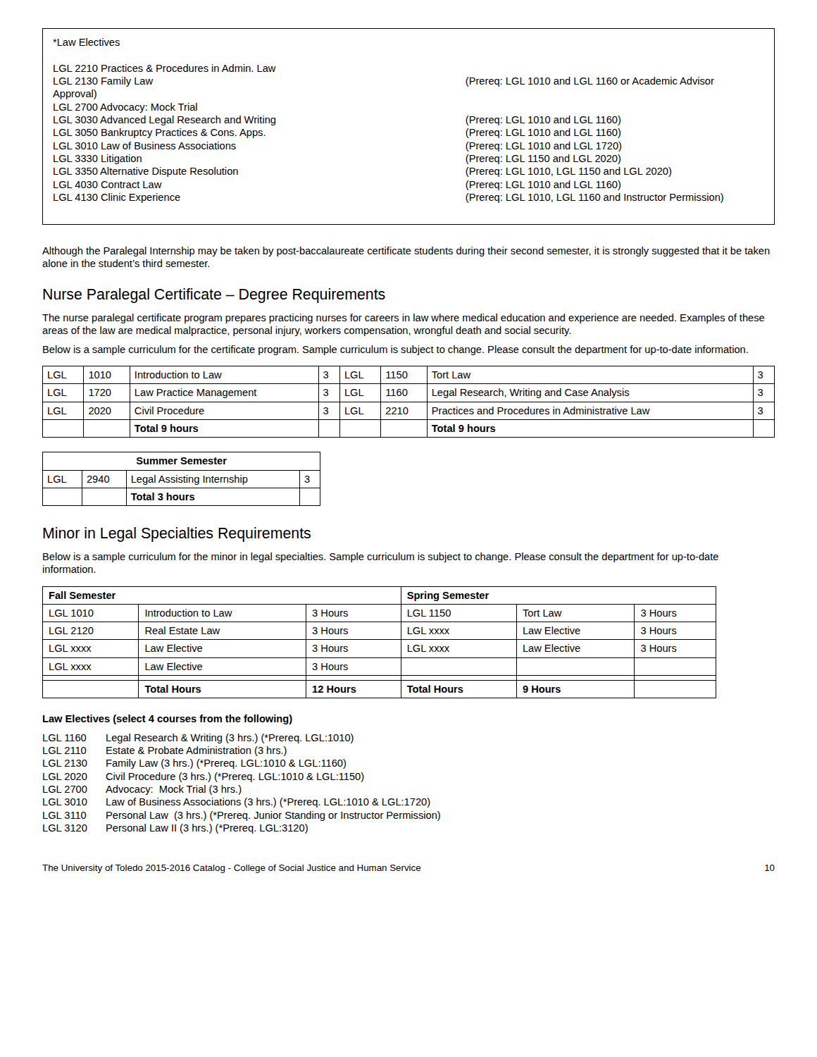*Law Electives
LGL 2210 Practices & Procedures in Admin. Law
LGL 2130 Family Law
(Prereq: LGL 1010 and LGL 1160 or Academic Advisor
Approval)
LGL 2700 Advocacy: Mock Trial
LGL 3030 Advanced Legal Research and Writing
(Prereq: LGL 1010 and LGL 1160)
LGL 3050 Bankruptcy Practices & Cons. Apps.
(Prereq: LGL 1010 and LGL 1160)
LGL 3010 Law of Business Associations
(Prereq: LGL 1010 and LGL 1720)
LGL 3330 Litigation
(Prereq: LGL 1150 and LGL 2020)
LGL 3350 Alternative Dispute Resolution
(Prereq: LGL 1010, LGL 1150 and LGL 2020)
LGL 4030 Contract Law
(Prereq: LGL 1010 and LGL 1160)
LGL 4130 Clinic Experience
(Prereq: LGL 1010, LGL 1160 and Instructor Permission)
Although the Paralegal Internship may be taken by post-baccalaureate certificate students during their second semester, it is strongly suggested that it be taken alone in the student’s third semester.
Nurse Paralegal Certificate – Degree Requirements
The nurse paralegal certificate program prepares practicing nurses for careers in law where medical education and experience are needed. Examples of these areas of the law are medical malpractice, personal injury, workers compensation, wrongful death and social security.
Below is a sample curriculum for the certificate program. Sample curriculum is subject to change. Please consult the department for up-to-date information.
| LGL | 1010 | Introduction to Law | 3 | LGL | 1150 | Tort Law | 3 |
| LGL | 1720 | Law Practice Management | 3 | LGL | 1160 | Legal Research, Writing and Case Analysis | 3 |
| LGL | 2020 | Civil Procedure | 3 | LGL | 2210 | Practices and Procedures in Administrative Law | 3 |
| | | Total 9 hours | | | | Total 9 hours | |
| Summer Semester |
| LGL | 2940 | Legal Assisting Internship | 3 |
| | | Total 3 hours | |
Minor in Legal Specialties Requirements
Below is a sample curriculum for the minor in legal specialties. Sample curriculum is subject to change. Please consult the department for up-to-date information.
| Fall Semester | Spring Semester |
| LGL 1010 | Introduction to Law | 3 Hours | LGL 1150 | Tort Law | 3 Hours |
| LGL 2120 | Real Estate Law | 3 Hours | LGL xxxx | Law Elective | 3 Hours |
| LGL xxxx | Law Elective | 3 Hours | LGL xxxx | Law Elective | 3 Hours |
| LGL xxxx | Law Elective | 3 Hours | | | |
| | Total Hours | 12 Hours | Total Hours | 9 Hours | |
Law Electives (select 4 courses from the following)
LGL 1160 Legal Research & Writing (3 hrs.) (*Prereq. LGL:1010)
LGL 2110 Estate & Probate Administration (3 hrs.)
LGL 2130 Family Law (3 hrs.) (*Prereq. LGL:1010 & LGL:1160)
LGL 2020 Civil Procedure (3 hrs.) (*Prereq. LGL:1010 & LGL:1150)
LGL 2700 Advocacy: Mock Trial (3 hrs.)
LGL 3010 Law of Business Associations (3 hrs.) (*Prereq. LGL:1010 & LGL:1720)
LGL 3110 Personal Law (3 hrs.) (*Prereq. Junior Standing or Instructor Permission)
LGL 3120 Personal Law II (3 hrs.) (*Prereq. LGL:3120)
The University of Toledo 2015-2016 Catalog - College of Social Justice and Human Service 10